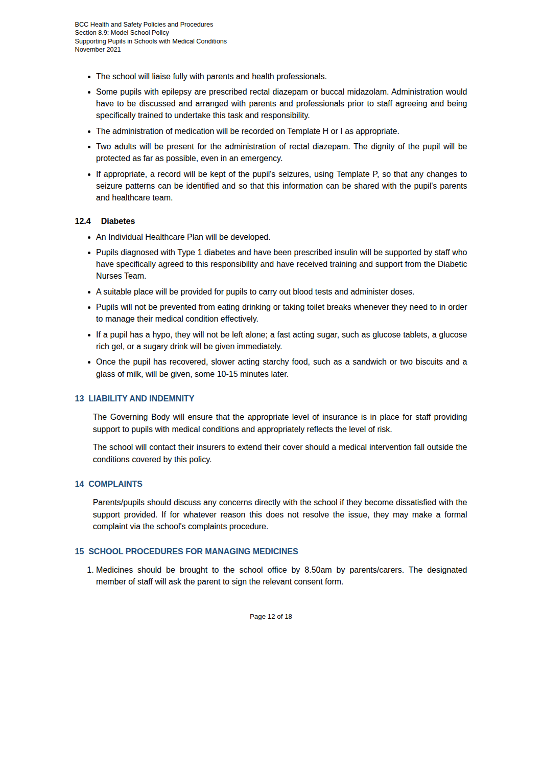BCC Health and Safety Policies and Procedures
Section 8.9: Model School Policy
Supporting Pupils in Schools with Medical Conditions
November 2021
The school will liaise fully with parents and health professionals.
Some pupils with epilepsy are prescribed rectal diazepam or buccal midazolam. Administration would have to be discussed and arranged with parents and professionals prior to staff agreeing and being specifically trained to undertake this task and responsibility.
The administration of medication will be recorded on Template H or I as appropriate.
Two adults will be present for the administration of rectal diazepam. The dignity of the pupil will be protected as far as possible, even in an emergency.
If appropriate, a record will be kept of the pupil's seizures, using Template P, so that any changes to seizure patterns can be identified and so that this information can be shared with the pupil's parents and healthcare team.
12.4 Diabetes
An Individual Healthcare Plan will be developed.
Pupils diagnosed with Type 1 diabetes and have been prescribed insulin will be supported by staff who have specifically agreed to this responsibility and have received training and support from the Diabetic Nurses Team.
A suitable place will be provided for pupils to carry out blood tests and administer doses.
Pupils will not be prevented from eating drinking or taking toilet breaks whenever they need to in order to manage their medical condition effectively.
If a pupil has a hypo, they will not be left alone; a fast acting sugar, such as glucose tablets, a glucose rich gel, or a sugary drink will be given immediately.
Once the pupil has recovered, slower acting starchy food, such as a sandwich or two biscuits and a glass of milk, will be given, some 10-15 minutes later.
13 LIABILITY AND INDEMNITY
The Governing Body will ensure that the appropriate level of insurance is in place for staff providing support to pupils with medical conditions and appropriately reflects the level of risk.
The school will contact their insurers to extend their cover should a medical intervention fall outside the conditions covered by this policy.
14 COMPLAINTS
Parents/pupils should discuss any concerns directly with the school if they become dissatisfied with the support provided. If for whatever reason this does not resolve the issue, they may make a formal complaint via the school's complaints procedure.
15 SCHOOL PROCEDURES FOR MANAGING MEDICINES
Medicines should be brought to the school office by 8.50am by parents/carers. The designated member of staff will ask the parent to sign the relevant consent form.
Page 12 of 18